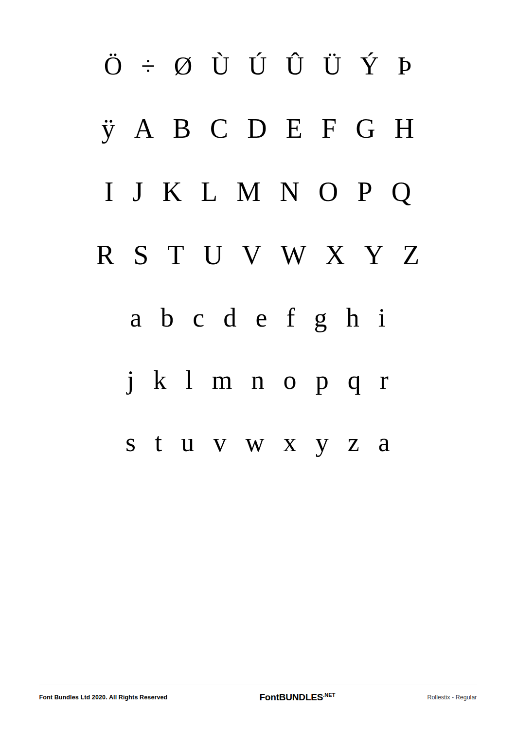Ö÷ØÙÚÛÜÝÞ
ÿABCDEFGH
IJKLMNOPQ
RSTUVWXYZ
abcdefghi
jklmnopqr
stuvwxyza
Font Bundles Ltd 2020. All Rights Reserved
FontBUNDLES.NET
Rollestix - Regular